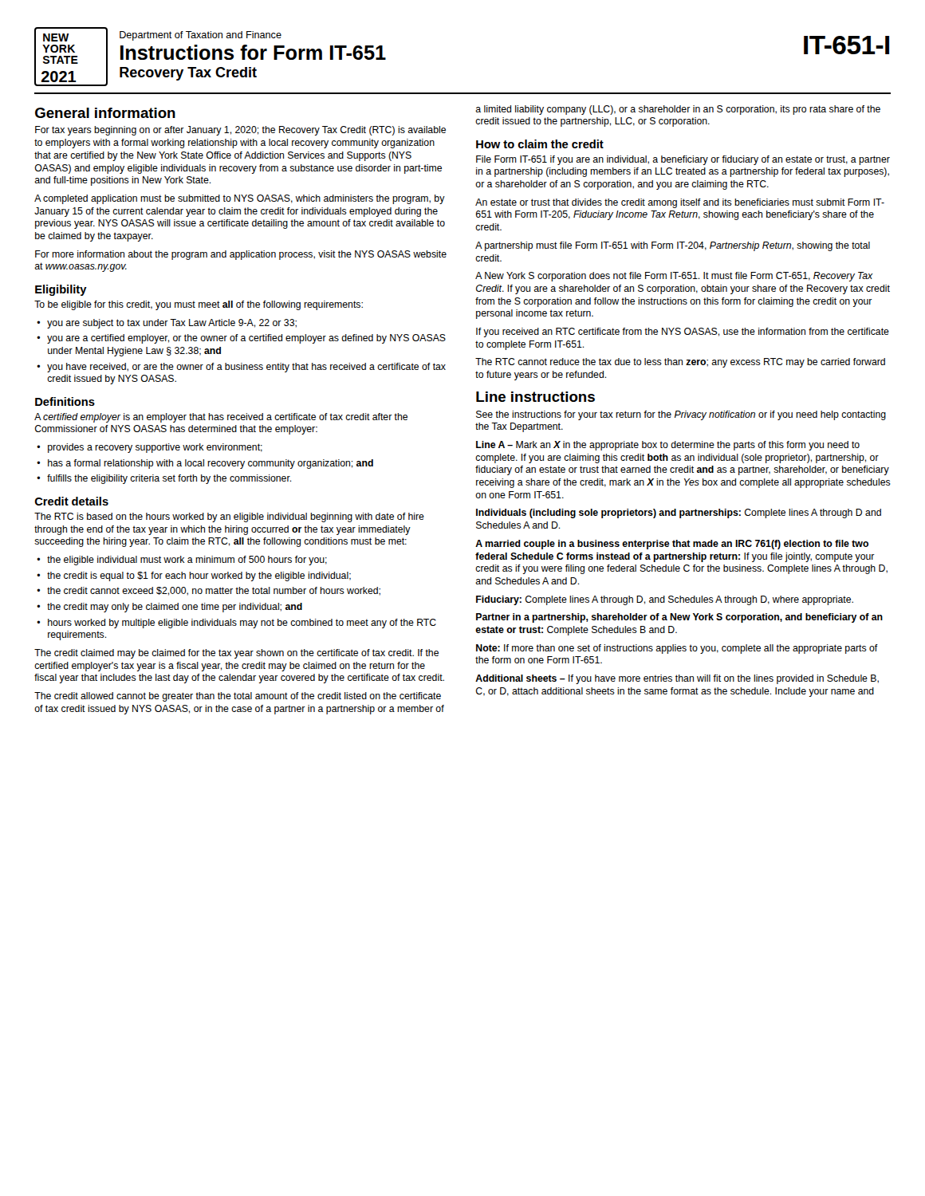NEW
YORK
STATE
2021
Department of Taxation and Finance
Instructions for Form IT-651
Recovery Tax Credit
IT-651-I
General information
For tax years beginning on or after January 1, 2020; the Recovery Tax Credit (RTC) is available to employers with a formal working relationship with a local recovery community organization that are certified by the New York State Office of Addiction Services and Supports (NYS OASAS) and employ eligible individuals in recovery from a substance use disorder in part-time and full-time positions in New York State.
A completed application must be submitted to NYS OASAS, which administers the program, by January 15 of the current calendar year to claim the credit for individuals employed during the previous year. NYS OASAS will issue a certificate detailing the amount of tax credit available to be claimed by the taxpayer.
For more information about the program and application process, visit the NYS OASAS website at www.oasas.ny.gov.
Eligibility
To be eligible for this credit, you must meet all of the following requirements:
you are subject to tax under Tax Law Article 9-A, 22 or 33;
you are a certified employer, or the owner of a certified employer as defined by NYS OASAS under Mental Hygiene Law § 32.38; and
you have received, or are the owner of a business entity that has received a certificate of tax credit issued by NYS OASAS.
Definitions
A certified employer is an employer that has received a certificate of tax credit after the Commissioner of NYS OASAS has determined that the employer:
provides a recovery supportive work environment;
has a formal relationship with a local recovery community organization; and
fulfills the eligibility criteria set forth by the commissioner.
Credit details
The RTC is based on the hours worked by an eligible individual beginning with date of hire through the end of the tax year in which the hiring occurred or the tax year immediately succeeding the hiring year. To claim the RTC, all the following conditions must be met:
the eligible individual must work a minimum of 500 hours for you;
the credit is equal to $1 for each hour worked by the eligible individual;
the credit cannot exceed $2,000, no matter the total number of hours worked;
the credit may only be claimed one time per individual; and
hours worked by multiple eligible individuals may not be combined to meet any of the RTC requirements.
The credit claimed may be claimed for the tax year shown on the certificate of tax credit. If the certified employer's tax year is a fiscal year, the credit may be claimed on the return for the fiscal year that includes the last day of the calendar year covered by the certificate of tax credit.
The credit allowed cannot be greater than the total amount of the credit listed on the certificate of tax credit issued by NYS OASAS, or in the case of a partner in a partnership or a member of a limited liability company (LLC), or a shareholder in an S corporation, its pro rata share of the credit issued to the partnership, LLC, or S corporation.
How to claim the credit
File Form IT-651 if you are an individual, a beneficiary or fiduciary of an estate or trust, a partner in a partnership (including members if an LLC treated as a partnership for federal tax purposes), or a shareholder of an S corporation, and you are claiming the RTC.
An estate or trust that divides the credit among itself and its beneficiaries must submit Form IT-651 with Form IT-205, Fiduciary Income Tax Return, showing each beneficiary's share of the credit.
A partnership must file Form IT-651 with Form IT-204, Partnership Return, showing the total credit.
A New York S corporation does not file Form IT-651. It must file Form CT-651, Recovery Tax Credit. If you are a shareholder of an S corporation, obtain your share of the Recovery tax credit from the S corporation and follow the instructions on this form for claiming the credit on your personal income tax return.
If you received an RTC certificate from the NYS OASAS, use the information from the certificate to complete Form IT-651.
The RTC cannot reduce the tax due to less than zero; any excess RTC may be carried forward to future years or be refunded.
Line instructions
See the instructions for your tax return for the Privacy notification or if you need help contacting the Tax Department.
Line A – Mark an X in the appropriate box to determine the parts of this form you need to complete. If you are claiming this credit both as an individual (sole proprietor), partnership, or fiduciary of an estate or trust that earned the credit and as a partner, shareholder, or beneficiary receiving a share of the credit, mark an X in the Yes box and complete all appropriate schedules on one Form IT-651.
Individuals (including sole proprietors) and partnerships: Complete lines A through D and Schedules A and D.
A married couple in a business enterprise that made an IRC 761(f) election to file two federal Schedule C forms instead of a partnership return: If you file jointly, compute your credit as if you were filing one federal Schedule C for the business. Complete lines A through D, and Schedules A and D.
Fiduciary: Complete lines A through D, and Schedules A through D, where appropriate.
Partner in a partnership, shareholder of a New York S corporation, and beneficiary of an estate or trust: Complete Schedules B and D.
Note: If more than one set of instructions applies to you, complete all the appropriate parts of the form on one Form IT-651.
Additional sheets – If you have more entries than will fit on the lines provided in Schedule B, C, or D, attach additional sheets in the same format as the schedule. Include your name and